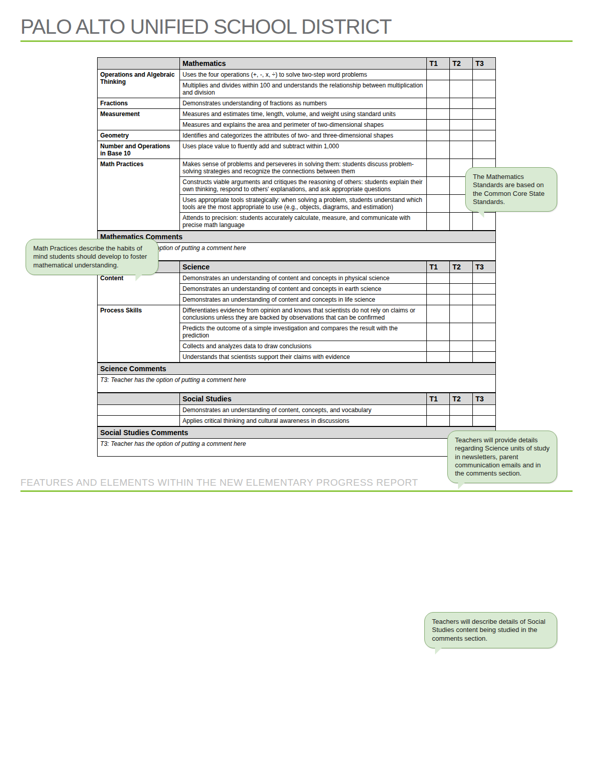PALO ALTO UNIFIED SCHOOL DISTRICT
| | Mathematics | T1 | T2 | T3 |
| Operations and Algebraic Thinking | Uses the four operations (+, -, x, ÷) to solve two-step word problems | | | |
| Multiplies and divides within 100 and understands the relationship between multiplication and division | | | |
| Fractions | Demonstrates understanding of fractions as numbers | | | |
| Measurement | Measures and estimates time, length, volume, and weight using standard units | | | |
| Measures and explains the area and perimeter of two-dimensional shapes | | | |
| Geometry | Identifies and categorizes the attributes of two- and three-dimensional shapes | | | |
| Number and Operations in Base 10 | Uses place value to fluently add and subtract within 1,000 | | | |
| Math Practices | Makes sense of problems and perseveres in solving them: students discuss problem-solving strategies and recognize the connections between them | | | |
| Constructs viable arguments and critiques the reasoning of others: students explain their own thinking, respond to others' explanations, and ask appropriate questions | | | |
| Uses appropriate tools strategically: when solving a problem, students understand which tools are the most appropriate to use (e.g., objects, diagrams, and estimation) | | | |
| Attends to precision: students accurately calculate, measure, and communicate with precise math language | | | |
| Mathematics Comments |
| T3: Teacher has the option of putting a comment here |
| | Science | T1 | T2 | T3 |
| Content | Demonstrates an understanding of content and concepts in physical science | | | |
| Demonstrates an understanding of content and concepts in earth science | | | |
| Demonstrates an understanding of content and concepts in life science | | | |
| Process Skills | Differentiates evidence from opinion and knows that scientists do not rely on claims or conclusions unless they are backed by observations that can be confirmed | | | |
| Predicts the outcome of a simple investigation and compares the result with the prediction | | | |
| Collects and analyzes data to draw conclusions | | | |
| Understands that scientists support their claims with evidence | | | |
| Science Comments |
| T3: Teacher has the option of putting a comment here |
| | Social Studies | T1 | T2 | T3 |
| | Demonstrates an understanding of content, concepts, and vocabulary | | | |
| | Applies critical thinking and cultural awareness in discussions | | | |
| Social Studies Comments |
| T3: Teacher has the option of putting a comment here |
The Mathematics Standards are based on the Common Core State Standards.
Math Practices describe the habits of mind students should develop to foster mathematical understanding.
Teachers will provide details regarding Science units of study in newsletters, parent communication emails and in the comments section.
Teachers will describe details of Social Studies content being studied in the comments section.
FEATURES AND ELEMENTS WITHIN THE NEW ELEMENTARY PROGRESS REPORT